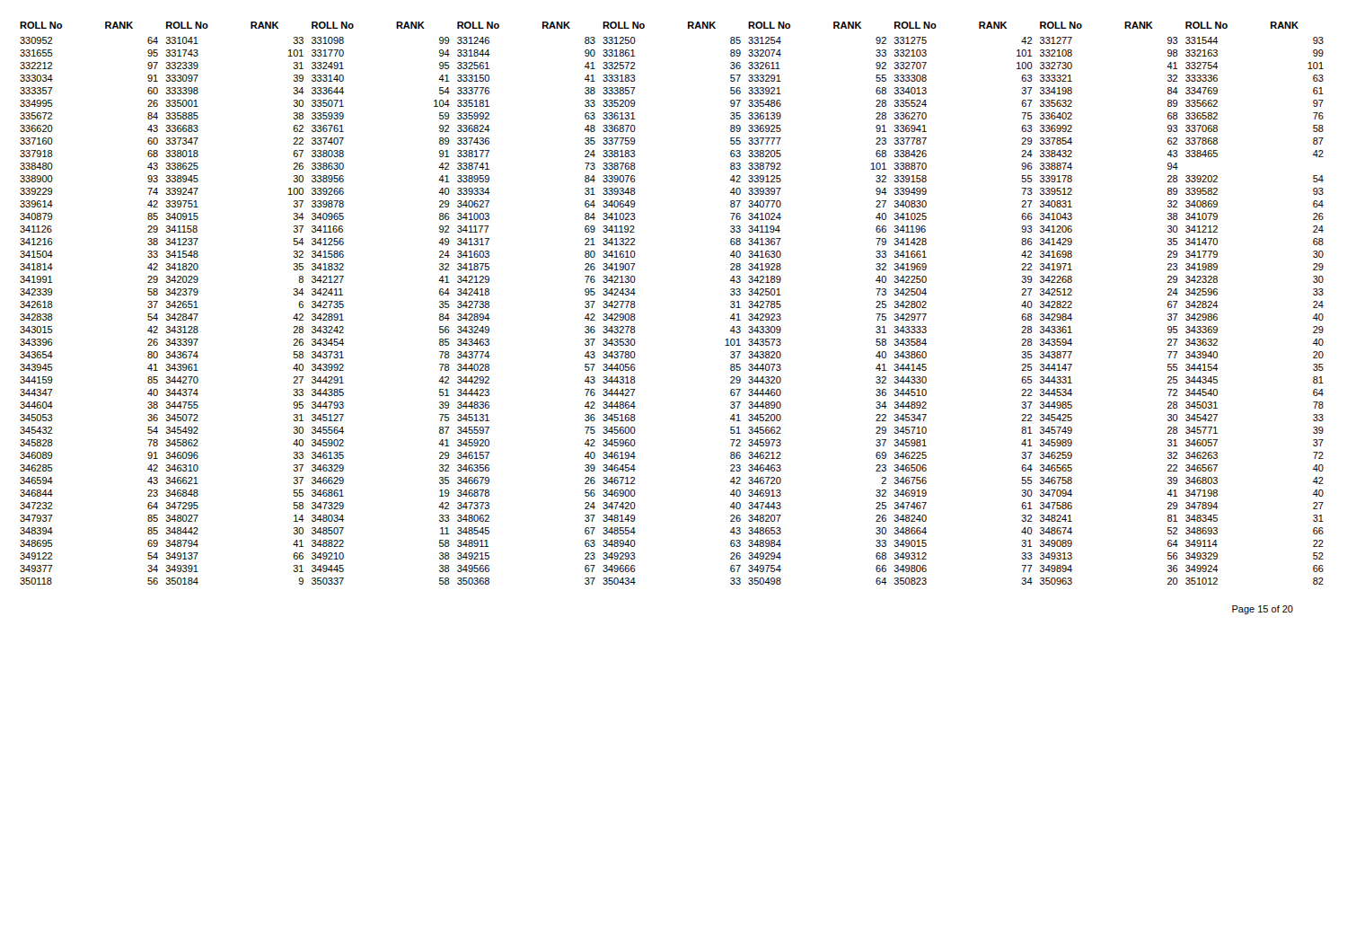| ROLL No | RANK | ROLL No | RANK | ROLL No | RANK | ROLL No | RANK | ROLL No | RANK | ROLL No | RANK | ROLL No | RANK | ROLL No | RANK | ROLL No | RANK |
| --- | --- | --- | --- | --- | --- | --- | --- | --- | --- | --- | --- | --- | --- | --- | --- | --- | --- |
| 330952 | 64 | 331041 | 33 | 331098 | 99 | 331246 | 83 | 331250 | 85 | 331254 | 92 | 331275 | 42 | 331277 | 93 | 331544 | 93 |
| 331655 | 95 | 331743 | 101 | 331770 | 94 | 331844 | 90 | 331861 | 89 | 332074 | 33 | 332103 | 101 | 332108 | 98 | 332163 | 99 |
| 332212 | 97 | 332339 | 31 | 332491 | 95 | 332561 | 41 | 332572 | 36 | 332611 | 92 | 332707 | 100 | 332730 | 41 | 332754 | 101 |
| 333034 | 91 | 333097 | 39 | 333140 | 41 | 333150 | 41 | 333183 | 57 | 333291 | 55 | 333308 | 63 | 333321 | 32 | 333336 | 63 |
| 333357 | 60 | 333398 | 34 | 333644 | 54 | 333776 | 38 | 333857 | 56 | 333921 | 68 | 334013 | 37 | 334198 | 84 | 334769 | 61 |
| 334995 | 26 | 335001 | 30 | 335071 | 104 | 335181 | 33 | 335209 | 97 | 335486 | 28 | 335524 | 67 | 335632 | 89 | 335662 | 97 |
| 335672 | 84 | 335885 | 38 | 335939 | 59 | 335992 | 63 | 336131 | 35 | 336139 | 28 | 336270 | 75 | 336402 | 68 | 336582 | 76 |
| 336620 | 43 | 336683 | 62 | 336761 | 92 | 336824 | 48 | 336870 | 89 | 336925 | 91 | 336941 | 63 | 336992 | 93 | 337068 | 58 |
| 337160 | 60 | 337347 | 22 | 337407 | 89 | 337436 | 35 | 337759 | 55 | 337777 | 23 | 337787 | 29 | 337854 | 62 | 337868 | 87 |
| 337918 | 68 | 338018 | 67 | 338038 | 91 | 338177 | 24 | 338183 | 63 | 338205 | 68 | 338426 | 24 | 338432 | 43 | 338465 | 42 |
| 338480 | 43 | 338625 | 26 | 338630 | 42 | 338741 | 73 | 338768 | 83 | 338792 | 101 | 338870 | 96 | 338874 | 94 | | |
| 338900 | 93 | 338945 | 30 | 338956 | 41 | 338959 | 84 | 339076 | 42 | 339125 | 32 | 339158 | 55 | 339178 | 28 | 339202 | 54 |
| 339229 | 74 | 339247 | 100 | 339266 | 40 | 339334 | 31 | 339348 | 40 | 339397 | 94 | 339499 | 73 | 339512 | 89 | 339582 | 93 |
| 339614 | 42 | 339751 | 37 | 339878 | 29 | 340627 | 64 | 340649 | 87 | 340770 | 27 | 340830 | 27 | 340831 | 32 | 340869 | 64 |
| 340879 | 85 | 340915 | 34 | 340965 | 86 | 341003 | 84 | 341023 | 76 | 341024 | 40 | 341025 | 66 | 341043 | 38 | 341079 | 26 |
| 341126 | 29 | 341158 | 37 | 341166 | 92 | 341177 | 69 | 341192 | 33 | 341194 | 66 | 341196 | 93 | 341206 | 30 | 341212 | 24 |
| 341216 | 38 | 341237 | 54 | 341256 | 49 | 341317 | 21 | 341322 | 68 | 341367 | 79 | 341428 | 86 | 341429 | 35 | 341470 | 68 |
| 341504 | 33 | 341548 | 32 | 341586 | 24 | 341603 | 80 | 341610 | 40 | 341630 | 33 | 341661 | 42 | 341698 | 29 | 341779 | 30 |
| 341814 | 42 | 341820 | 35 | 341832 | 32 | 341875 | 26 | 341907 | 28 | 341928 | 32 | 341969 | 22 | 341971 | 23 | 341989 | 29 |
| 341991 | 29 | 342029 | 8 | 342127 | 41 | 342129 | 76 | 342130 | 43 | 342189 | 40 | 342250 | 39 | 342268 | 29 | 342328 | 30 |
| 342339 | 58 | 342379 | 34 | 342411 | 64 | 342418 | 95 | 342434 | 33 | 342501 | 73 | 342504 | 27 | 342512 | 24 | 342596 | 33 |
| 342618 | 37 | 342651 | 6 | 342735 | 35 | 342738 | 37 | 342778 | 31 | 342785 | 25 | 342802 | 40 | 342822 | 67 | 342824 | 24 |
| 342838 | 54 | 342847 | 42 | 342891 | 84 | 342894 | 42 | 342908 | 41 | 342923 | 75 | 342977 | 68 | 342984 | 37 | 342986 | 40 |
| 343015 | 42 | 343128 | 28 | 343242 | 56 | 343249 | 36 | 343278 | 43 | 343309 | 31 | 343333 | 28 | 343361 | 95 | 343369 | 29 |
| 343396 | 26 | 343397 | 26 | 343454 | 85 | 343463 | 37 | 343530 | 101 | 343573 | 58 | 343584 | 28 | 343594 | 27 | 343632 | 40 |
| 343654 | 80 | 343674 | 58 | 343731 | 78 | 343774 | 43 | 343780 | 37 | 343820 | 40 | 343860 | 35 | 343877 | 77 | 343940 | 20 |
| 343945 | 41 | 343961 | 40 | 343992 | 78 | 344028 | 57 | 344056 | 85 | 344073 | 41 | 344145 | 25 | 344147 | 55 | 344154 | 35 |
| 344159 | 85 | 344270 | 27 | 344291 | 42 | 344292 | 43 | 344318 | 29 | 344320 | 32 | 344330 | 65 | 344331 | 25 | 344345 | 81 |
| 344347 | 40 | 344374 | 33 | 344385 | 51 | 344423 | 76 | 344427 | 67 | 344460 | 36 | 344510 | 22 | 344534 | 72 | 344540 | 64 |
| 344604 | 38 | 344755 | 95 | 344793 | 39 | 344836 | 42 | 344864 | 37 | 344890 | 34 | 344892 | 37 | 344985 | 28 | 345031 | 78 |
| 345053 | 36 | 345072 | 31 | 345127 | 75 | 345131 | 36 | 345168 | 41 | 345200 | 22 | 345347 | 22 | 345425 | 30 | 345427 | 33 |
| 345432 | 54 | 345492 | 30 | 345564 | 87 | 345597 | 75 | 345600 | 51 | 345662 | 29 | 345710 | 81 | 345749 | 28 | 345771 | 39 |
| 345828 | 78 | 345862 | 40 | 345902 | 41 | 345920 | 42 | 345960 | 72 | 345973 | 37 | 345981 | 41 | 345989 | 31 | 346057 | 37 |
| 346089 | 91 | 346096 | 33 | 346135 | 29 | 346157 | 40 | 346194 | 86 | 346212 | 69 | 346225 | 37 | 346259 | 32 | 346263 | 72 |
| 346285 | 42 | 346310 | 37 | 346329 | 32 | 346356 | 39 | 346454 | 23 | 346463 | 23 | 346506 | 64 | 346565 | 22 | 346567 | 40 |
| 346594 | 43 | 346621 | 37 | 346629 | 35 | 346679 | 26 | 346712 | 42 | 346720 | 2 | 346756 | 55 | 346758 | 39 | 346803 | 42 |
| 346844 | 23 | 346848 | 55 | 346861 | 19 | 346878 | 56 | 346900 | 40 | 346913 | 32 | 346919 | 30 | 347094 | 41 | 347198 | 40 |
| 347232 | 64 | 347295 | 58 | 347329 | 42 | 347373 | 24 | 347420 | 40 | 347443 | 25 | 347467 | 61 | 347586 | 29 | 347894 | 27 |
| 347937 | 85 | 348027 | 14 | 348034 | 33 | 348062 | 37 | 348149 | 26 | 348207 | 26 | 348240 | 32 | 348241 | 81 | 348345 | 31 |
| 348394 | 85 | 348442 | 30 | 348507 | 11 | 348545 | 67 | 348554 | 43 | 348653 | 30 | 348664 | 40 | 348674 | 52 | 348693 | 66 |
| 348695 | 69 | 348794 | 41 | 348822 | 58 | 348911 | 63 | 348940 | 63 | 348984 | 33 | 349015 | 31 | 349089 | 64 | 349114 | 22 |
| 349122 | 54 | 349137 | 66 | 349210 | 38 | 349215 | 23 | 349293 | 26 | 349294 | 68 | 349312 | 33 | 349313 | 56 | 349329 | 52 |
| 349377 | 34 | 349391 | 31 | 349445 | 38 | 349566 | 67 | 349666 | 67 | 349754 | 66 | 349806 | 77 | 349894 | 36 | 349924 | 66 |
| 350118 | 56 | 350184 | 9 | 350337 | 58 | 350368 | 37 | 350434 | 33 | 350498 | 64 | 350823 | 34 | 350963 | 20 | 351012 | 82 |
Page 15 of 20